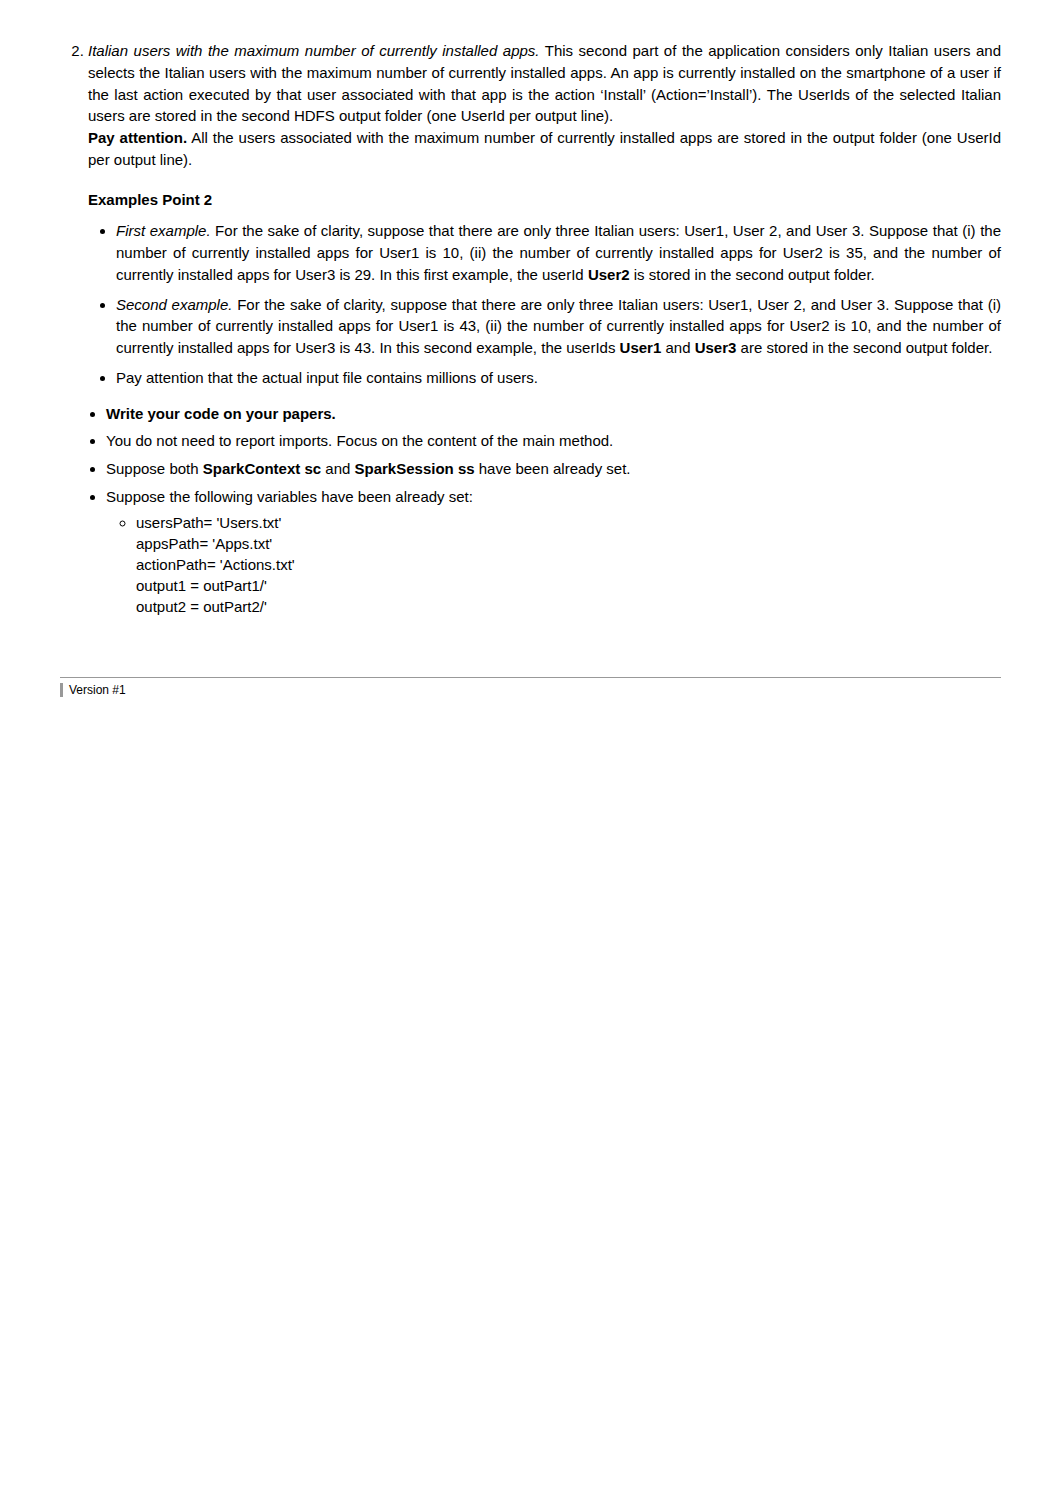Italian users with the maximum number of currently installed apps. This second part of the application considers only Italian users and selects the Italian users with the maximum number of currently installed apps. An app is currently installed on the smartphone of a user if the last action executed by that user associated with that app is the action ‘Install’ (Action=’Install’). The UserIds of the selected Italian users are stored in the second HDFS output folder (one UserId per output line).
Pay attention. All the users associated with the maximum number of currently installed apps are stored in the output folder (one UserId per output line).
Examples Point 2
First example. For the sake of clarity, suppose that there are only three Italian users: User1, User 2, and User 3. Suppose that (i) the number of currently installed apps for User1 is 10, (ii) the number of currently installed apps for User2 is 35, and the number of currently installed apps for User3 is 29. In this first example, the userId User2 is stored in the second output folder.
Second example. For the sake of clarity, suppose that there are only three Italian users: User1, User 2, and User 3. Suppose that (i) the number of currently installed apps for User1 is 43, (ii) the number of currently installed apps for User2 is 10, and the number of currently installed apps for User3 is 43. In this second example, the userIds User1 and User3 are stored in the second output folder.
Pay attention that the actual input file contains millions of users.
Write your code on your papers.
You do not need to report imports. Focus on the content of the main method.
Suppose both SparkContext sc and SparkSession ss have been already set.
Suppose the following variables have been already set:
usersPath= 'Users.txt'
appsPath= 'Apps.txt'
actionPath= 'Actions.txt'
output1 = outPart1/'
output2 = outPart2/'
Version #1